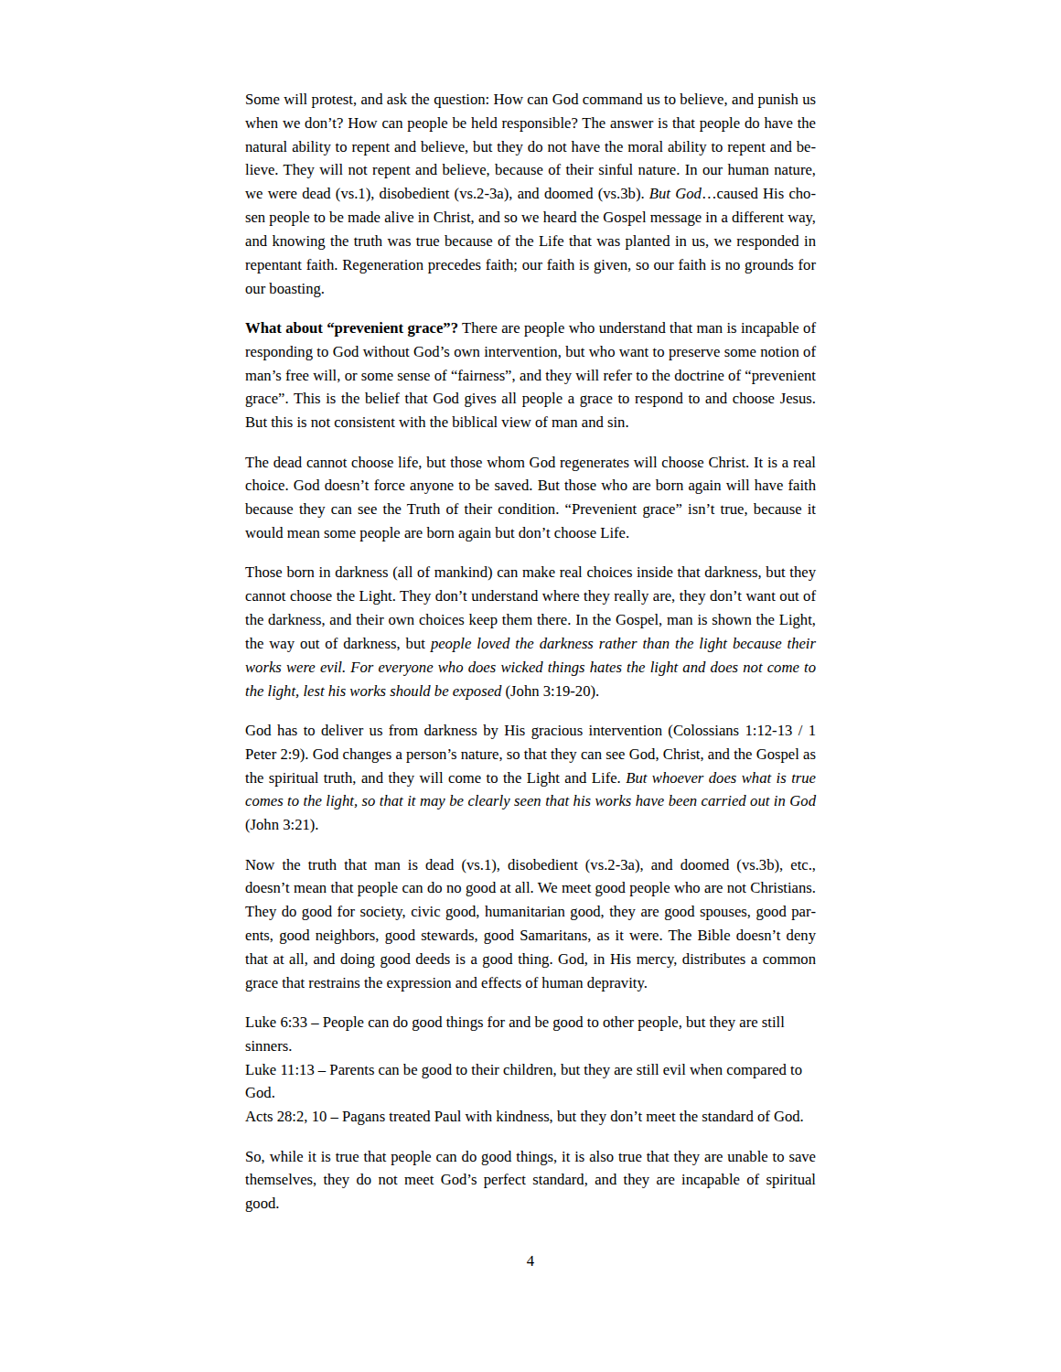Some will protest, and ask the question: How can God command us to believe, and punish us when we don’t? How can people be held responsible? The answer is that people do have the natural ability to repent and believe, but they do not have the moral ability to repent and believe. They will not repent and believe, because of their sinful nature. In our human nature, we were dead (vs.1), disobedient (vs.2-3a), and doomed (vs.3b). But God…caused His chosen people to be made alive in Christ, and so we heard the Gospel message in a different way, and knowing the truth was true because of the Life that was planted in us, we responded in repentant faith. Regeneration precedes faith; our faith is given, so our faith is no grounds for our boasting.
What about “prevenient grace”? There are people who understand that man is incapable of responding to God without God’s own intervention, but who want to preserve some notion of man’s free will, or some sense of “fairness”, and they will refer to the doctrine of “prevenient grace”. This is the belief that God gives all people a grace to respond to and choose Jesus. But this is not consistent with the biblical view of man and sin.
The dead cannot choose life, but those whom God regenerates will choose Christ. It is a real choice. God doesn’t force anyone to be saved. But those who are born again will have faith because they can see the Truth of their condition. “Prevenient grace” isn’t true, because it would mean some people are born again but don’t choose Life.
Those born in darkness (all of mankind) can make real choices inside that darkness, but they cannot choose the Light. They don’t understand where they really are, they don’t want out of the darkness, and their own choices keep them there. In the Gospel, man is shown the Light, the way out of darkness, but people loved the darkness rather than the light because their works were evil. For everyone who does wicked things hates the light and does not come to the light, lest his works should be exposed (John 3:19-20).
God has to deliver us from darkness by His gracious intervention (Colossians 1:12-13 / 1 Peter 2:9). God changes a person’s nature, so that they can see God, Christ, and the Gospel as the spiritual truth, and they will come to the Light and Life. But whoever does what is true comes to the light, so that it may be clearly seen that his works have been carried out in God (John 3:21).
Now the truth that man is dead (vs.1), disobedient (vs.2-3a), and doomed (vs.3b), etc., doesn’t mean that people can do no good at all. We meet good people who are not Christians. They do good for society, civic good, humanitarian good, they are good spouses, good parents, good neighbors, good stewards, good Samaritans, as it were. The Bible doesn’t deny that at all, and doing good deeds is a good thing. God, in His mercy, distributes a common grace that restrains the expression and effects of human depravity.
Luke 6:33 – People can do good things for and be good to other people, but they are still sinners.
Luke 11:13 – Parents can be good to their children, but they are still evil when compared to God.
Acts 28:2, 10 – Pagans treated Paul with kindness, but they don’t meet the standard of God.
So, while it is true that people can do good things, it is also true that they are unable to save themselves, they do not meet God’s perfect standard, and they are incapable of spiritual good.
4